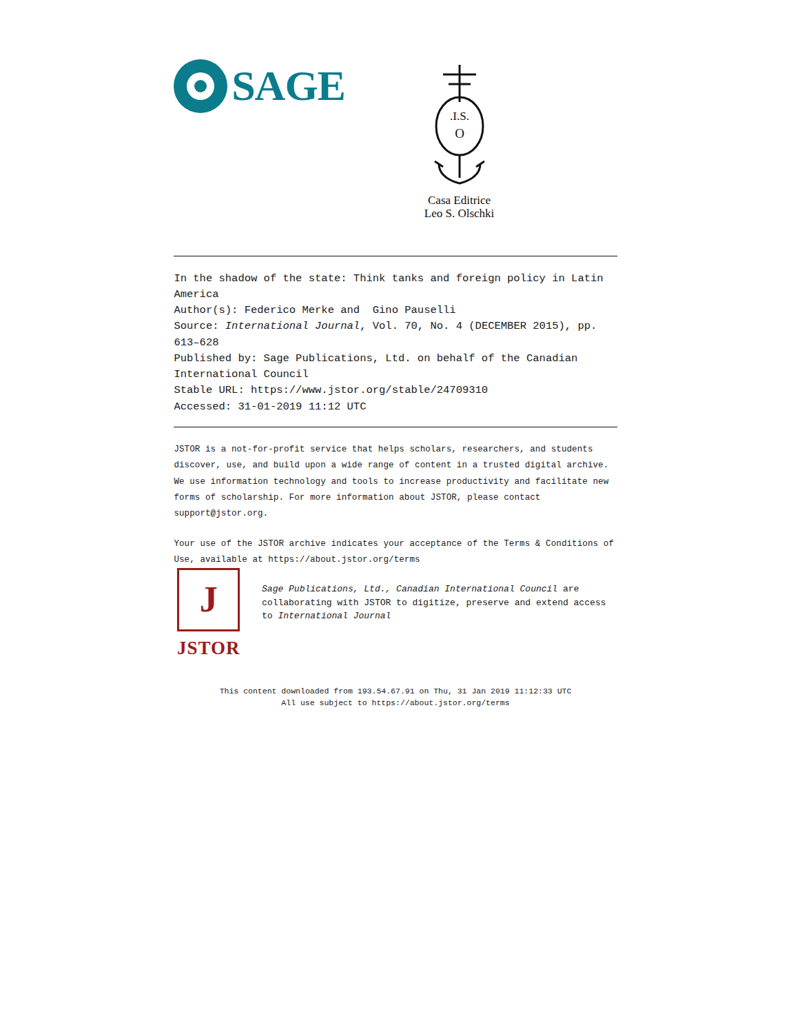SAGE
.I.S. O
Casa Editrice Leo S. Olschki
In the shadow of the state: Think tanks and foreign policy in Latin America
Author(s): Federico Merke and Gino Pauselli
Source: International Journal, Vol. 70, No. 4 (DECEMBER 2015), pp. 613–628
Published by: Sage Publications, Ltd. on behalf of the Canadian International Council
Stable URL: https://www.jstor.org/stable/24709310
Accessed: 31-01-2019 11:12 UTC
JSTOR is a not-for-profit service that helps scholars, researchers, and students discover, use, and build upon a wide range of content in a trusted digital archive. We use information technology and tools to increase productivity and facilitate new forms of scholarship. For more information about JSTOR, please contact support@jstor.org.
Your use of the JSTOR archive indicates your acceptance of the Terms & Conditions of Use, available at https://about.jstor.org/terms
J
JSTOR
Sage Publications, Ltd., Canadian International Council are collaborating with JSTOR to digitize, preserve and extend access to International Journal
This content downloaded from 193.54.67.91 on Thu, 31 Jan 2019 11:12:33 UTC
All use subject to https://about.jstor.org/terms